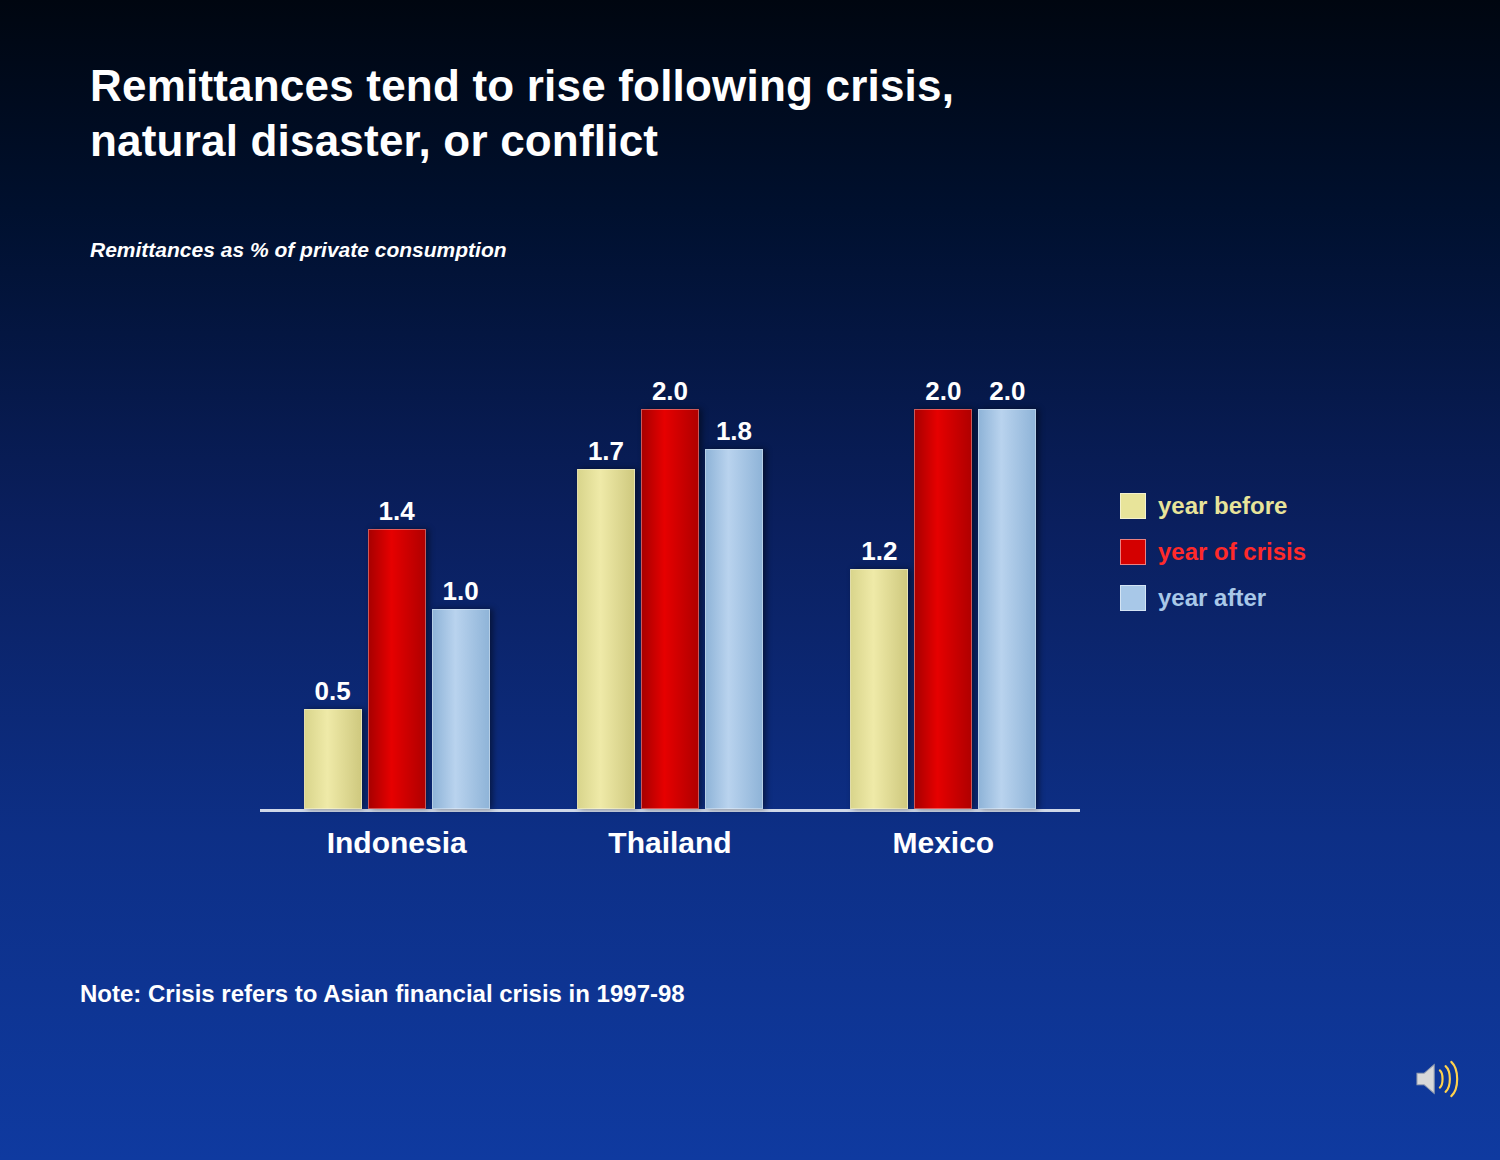Remittances tend to rise following crisis,
natural disaster, or conflict
Remittances as % of private consumption
0.5
1.4
1.0
1.7
2.0
1.8
1.2
2.0
2.0
year before
year of crisis
year after
Indonesia
Thailand
Mexico
Note: Crisis refers to Asian financial crisis in 1997-98